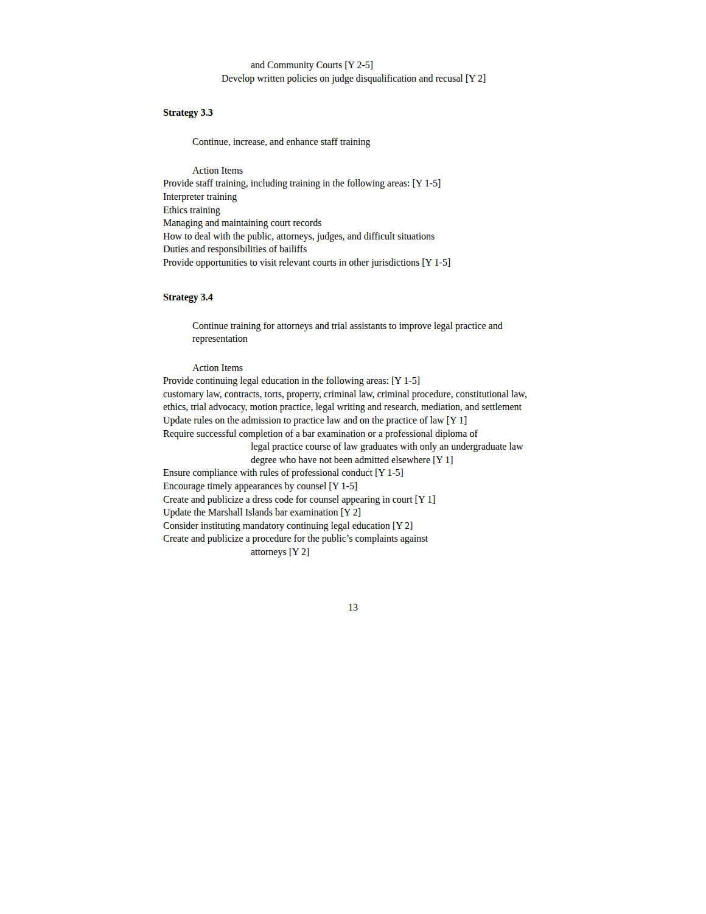and Community Courts [Y 2-5]
Develop written policies on judge disqualification and recusal [Y 2]
Strategy 3.3
Continue, increase, and enhance staff training
Action Items
Provide staff training, including training in the following areas: [Y 1-5]
Interpreter training
Ethics training
Managing and maintaining court records
How to deal with the public, attorneys, judges, and difficult situations
Duties and responsibilities of bailiffs
Provide opportunities to visit relevant courts in other jurisdictions [Y 1-5]
Strategy 3.4
Continue training for attorneys and trial assistants to improve legal practice and representation
Action Items
Provide continuing legal education in the following areas: [Y 1-5]
customary law, contracts, torts, property, criminal law, criminal procedure, constitutional law, ethics, trial advocacy, motion practice, legal writing and research, mediation, and settlement
Update rules on the admission to practice law and on the practice of law [Y 1]
Require successful completion of a bar examination or a professional diploma of
legal practice course of law graduates with only an undergraduate law degree who have not been admitted elsewhere [Y 1]
Ensure compliance with rules of professional conduct [Y 1-5]
Encourage timely appearances by counsel [Y 1-5]
Create and publicize a dress code for counsel appearing in court [Y 1]
Update the Marshall Islands bar examination [Y 2]
Consider instituting mandatory continuing legal education [Y 2]
Create and publicize a procedure for the public’s complaints against
attorneys [Y 2]
13